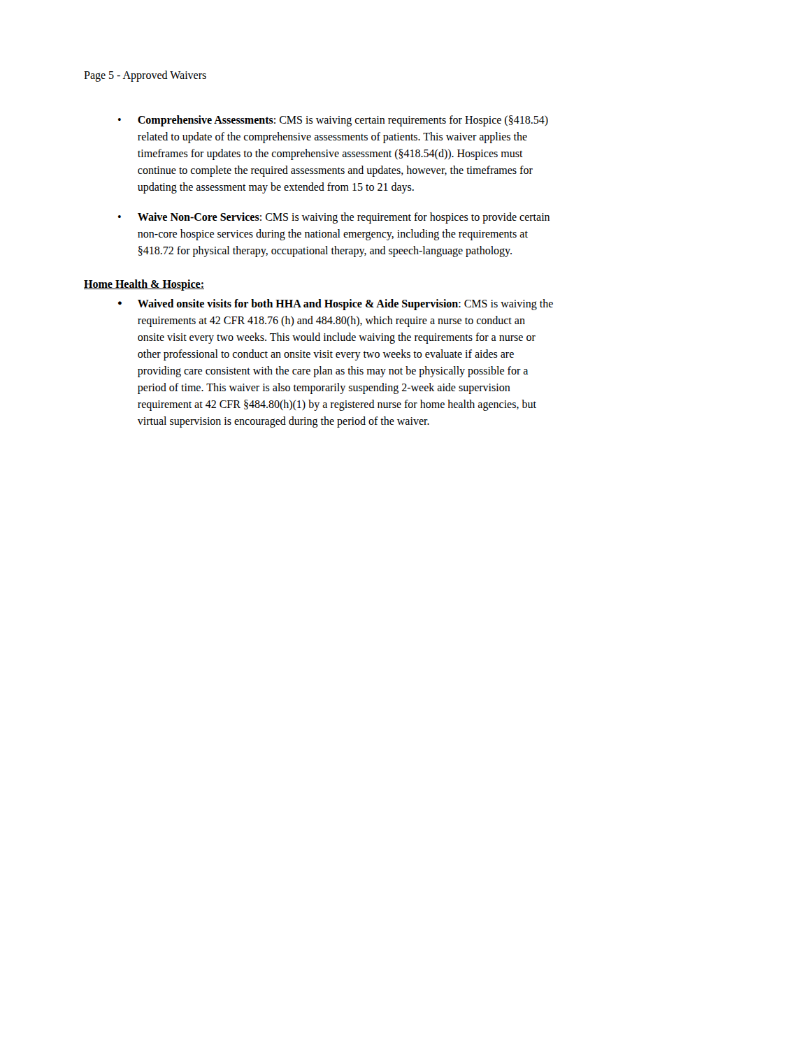Page 5 - Approved Waivers
Comprehensive Assessments: CMS is waiving certain requirements for Hospice (§418.54) related to update of the comprehensive assessments of patients. This waiver applies the timeframes for updates to the comprehensive assessment (§418.54(d)). Hospices must continue to complete the required assessments and updates, however, the timeframes for updating the assessment may be extended from 15 to 21 days.
Waive Non-Core Services: CMS is waiving the requirement for hospices to provide certain non-core hospice services during the national emergency, including the requirements at §418.72 for physical therapy, occupational therapy, and speech-language pathology.
Home Health & Hospice:
Waived onsite visits for both HHA and Hospice & Aide Supervision: CMS is waiving the requirements at 42 CFR 418.76 (h) and 484.80(h), which require a nurse to conduct an onsite visit every two weeks. This would include waiving the requirements for a nurse or other professional to conduct an onsite visit every two weeks to evaluate if aides are providing care consistent with the care plan as this may not be physically possible for a period of time. This waiver is also temporarily suspending 2-week aide supervision requirement at 42 CFR §484.80(h)(1) by a registered nurse for home health agencies, but virtual supervision is encouraged during the period of the waiver.